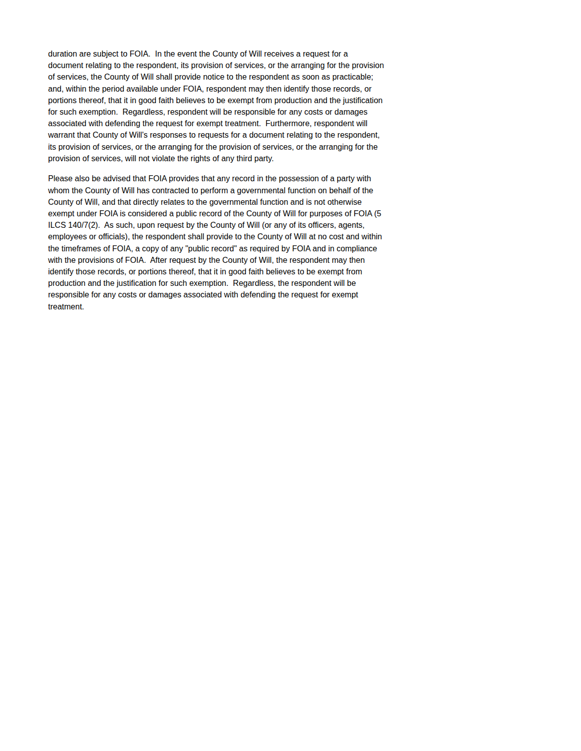duration are subject to FOIA. In the event the County of Will receives a request for a document relating to the respondent, its provision of services, or the arranging for the provision of services, the County of Will shall provide notice to the respondent as soon as practicable; and, within the period available under FOIA, respondent may then identify those records, or portions thereof, that it in good faith believes to be exempt from production and the justification for such exemption. Regardless, respondent will be responsible for any costs or damages associated with defending the request for exempt treatment. Furthermore, respondent will warrant that County of Will's responses to requests for a document relating to the respondent, its provision of services, or the arranging for the provision of services, or the arranging for the provision of services, will not violate the rights of any third party.
Please also be advised that FOIA provides that any record in the possession of a party with whom the County of Will has contracted to perform a governmental function on behalf of the County of Will, and that directly relates to the governmental function and is not otherwise exempt under FOIA is considered a public record of the County of Will for purposes of FOIA (5 ILCS 140/7(2). As such, upon request by the County of Will (or any of its officers, agents, employees or officials), the respondent shall provide to the County of Will at no cost and within the timeframes of FOIA, a copy of any "public record" as required by FOIA and in compliance with the provisions of FOIA. After request by the County of Will, the respondent may then identify those records, or portions thereof, that it in good faith believes to be exempt from production and the justification for such exemption. Regardless, the respondent will be responsible for any costs or damages associated with defending the request for exempt treatment.